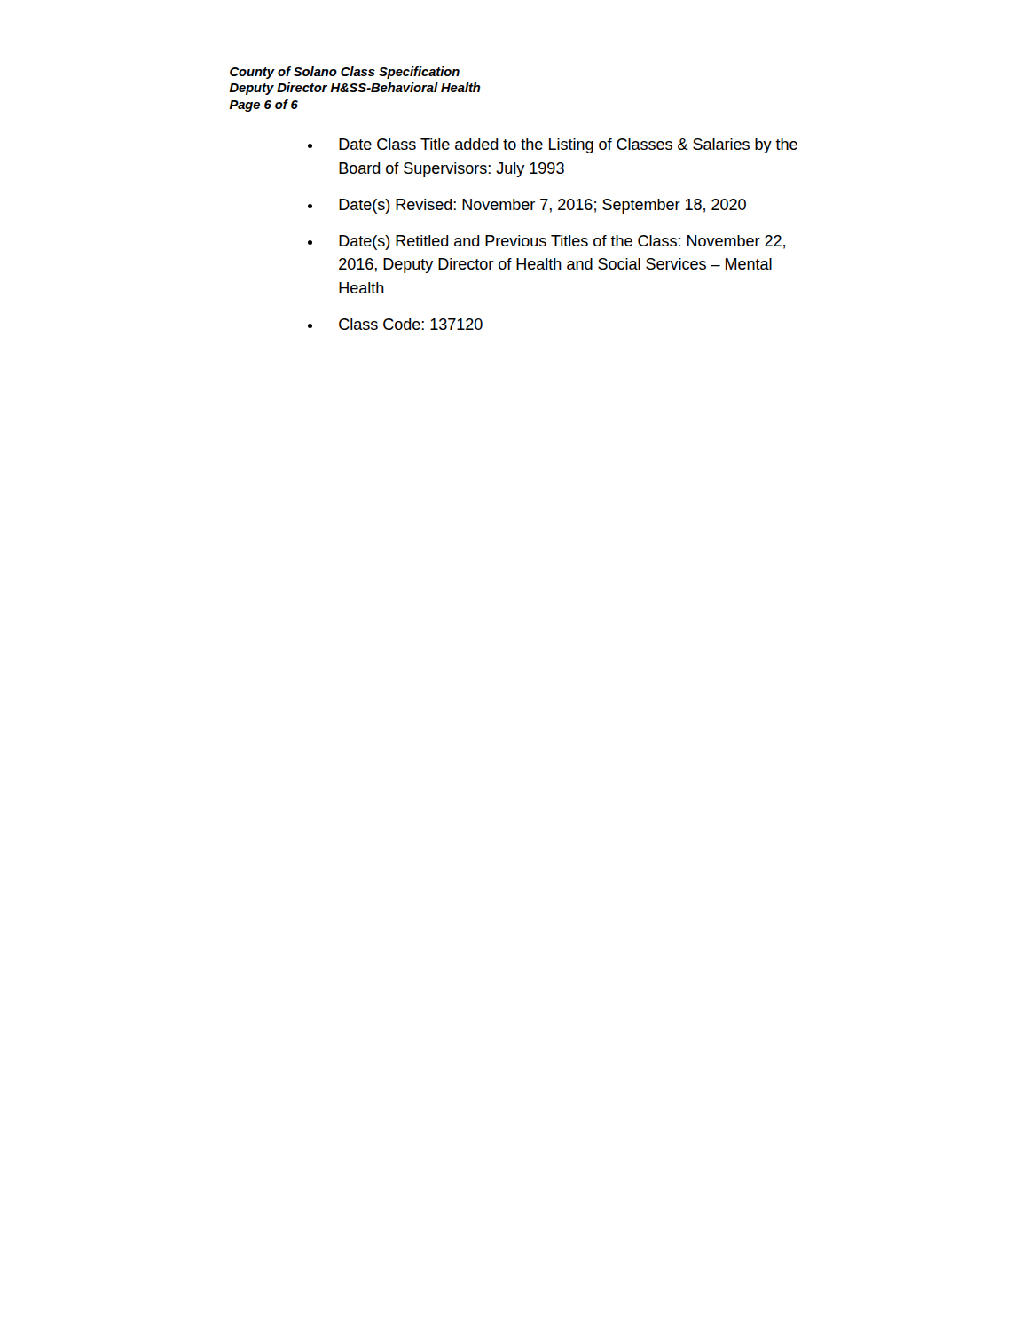County of Solano Class Specification
Deputy Director H&SS-Behavioral Health
Page 6 of 6
Date Class Title added to the Listing of Classes & Salaries by the Board of Supervisors: July 1993
Date(s) Revised: November 7, 2016; September 18, 2020
Date(s) Retitled and Previous Titles of the Class: November 22, 2016, Deputy Director of Health and Social Services – Mental Health
Class Code: 137120